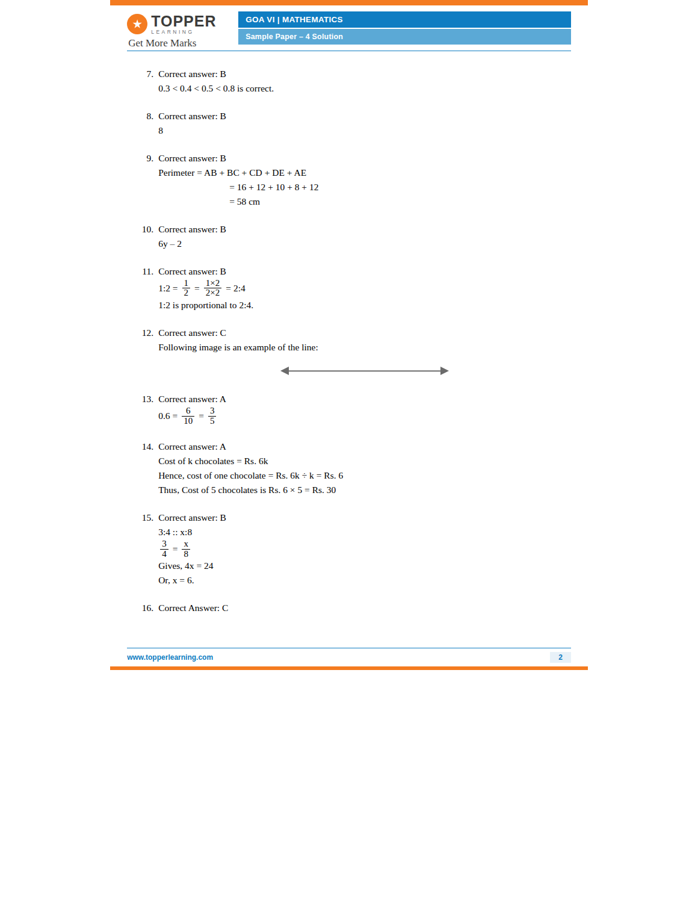TOPPER
LEARNING
Get More Marks
GOA VI | MATHEMATICS
Sample Paper – 4 Solution
7. Correct answer: B 0.3 < 0.4 < 0.5 < 0.8 is correct.
8. Correct answer: B 8
9. Correct answer: B
Perimeter = AB + BC + CD + DE + AE = 16 + 12 + 10 + 8 + 12 = 58 cm
10. Correct answer: B 6y – 2
11. Correct answer: B 1:2 = 12 = 1×22×2 = 2:4 1:2 is proportional to 2:4.
12. Correct answer: C Following image is an example of the line:
13. Correct answer: A 0.6 = 610 = 35
14. Correct answer: A Cost of k chocolates = Rs. 6k Hence, cost of one chocolate = Rs. 6k ÷ k = Rs. 6 Thus, Cost of 5 chocolates is Rs. 6 × 5 = Rs. 30
15. Correct answer: B 3:4 :: x:8 34 = x 8 Gives, 4x = 24 Or, x = 6.
16. Correct Answer: C
www.topperlearning.com
2